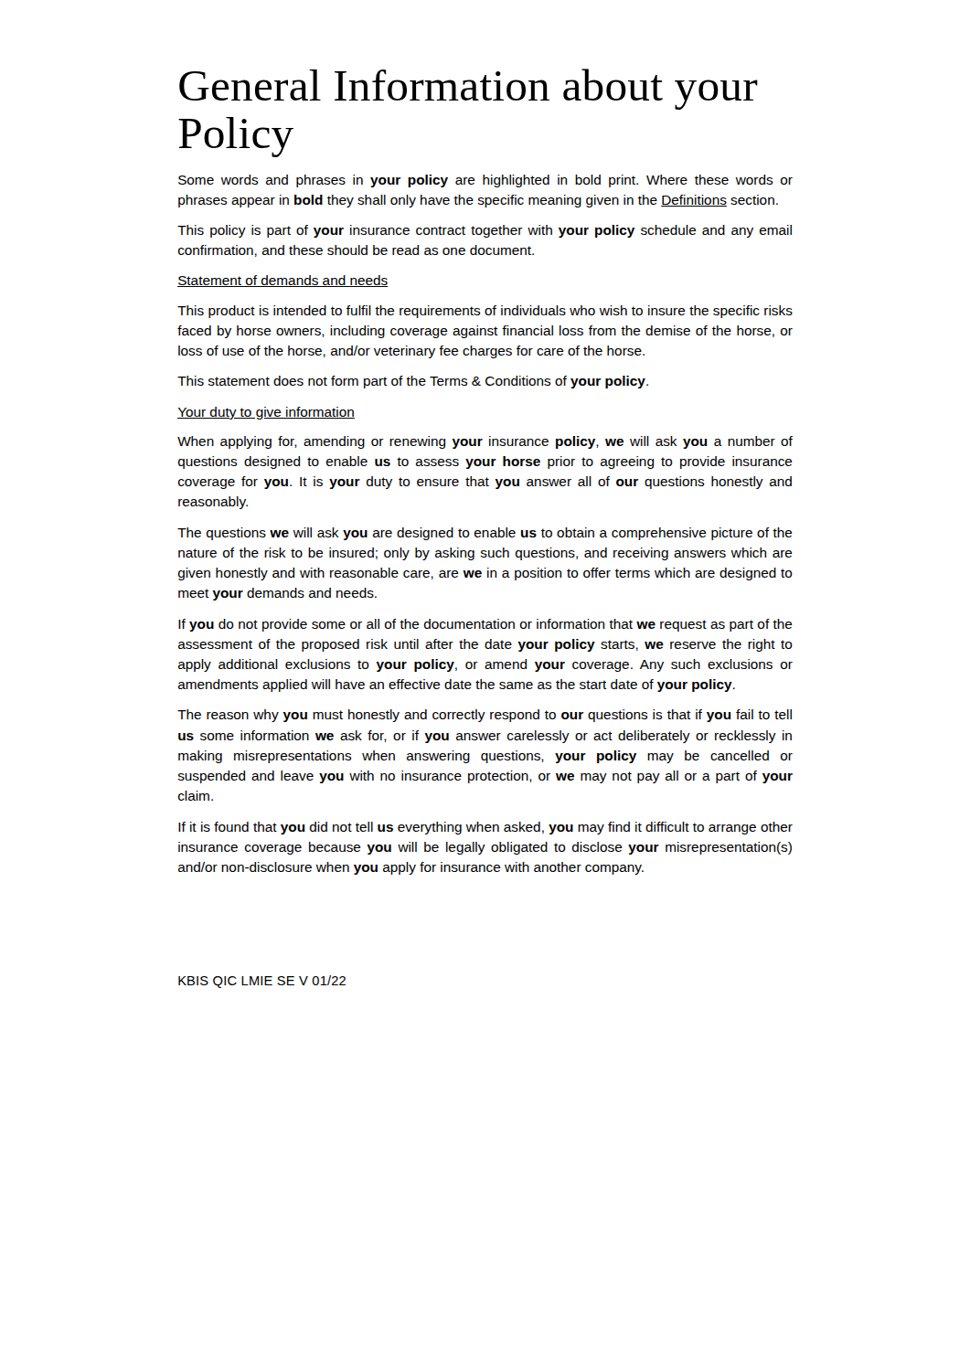General Information about your Policy
Some words and phrases in your policy are highlighted in bold print. Where these words or phrases appear in bold they shall only have the specific meaning given in the Definitions section.
This policy is part of your insurance contract together with your policy schedule and any email confirmation, and these should be read as one document.
Statement of demands and needs
This product is intended to fulfil the requirements of individuals who wish to insure the specific risks faced by horse owners, including coverage against financial loss from the demise of the horse, or loss of use of the horse, and/or veterinary fee charges for care of the horse.
This statement does not form part of the Terms & Conditions of your policy.
Your duty to give information
When applying for, amending or renewing your insurance policy, we will ask you a number of questions designed to enable us to assess your horse prior to agreeing to provide insurance coverage for you. It is your duty to ensure that you answer all of our questions honestly and reasonably.
The questions we will ask you are designed to enable us to obtain a comprehensive picture of the nature of the risk to be insured; only by asking such questions, and receiving answers which are given honestly and with reasonable care, are we in a position to offer terms which are designed to meet your demands and needs.
If you do not provide some or all of the documentation or information that we request as part of the assessment of the proposed risk until after the date your policy starts, we reserve the right to apply additional exclusions to your policy, or amend your coverage. Any such exclusions or amendments applied will have an effective date the same as the start date of your policy.
The reason why you must honestly and correctly respond to our questions is that if you fail to tell us some information we ask for, or if you answer carelessly or act deliberately or recklessly in making misrepresentations when answering questions, your policy may be cancelled or suspended and leave you with no insurance protection, or we may not pay all or a part of your claim.
If it is found that you did not tell us everything when asked, you may find it difficult to arrange other insurance coverage because you will be legally obligated to disclose your misrepresentation(s) and/or non-disclosure when you apply for insurance with another company.
KBIS QIC LMIE SE V 01/22